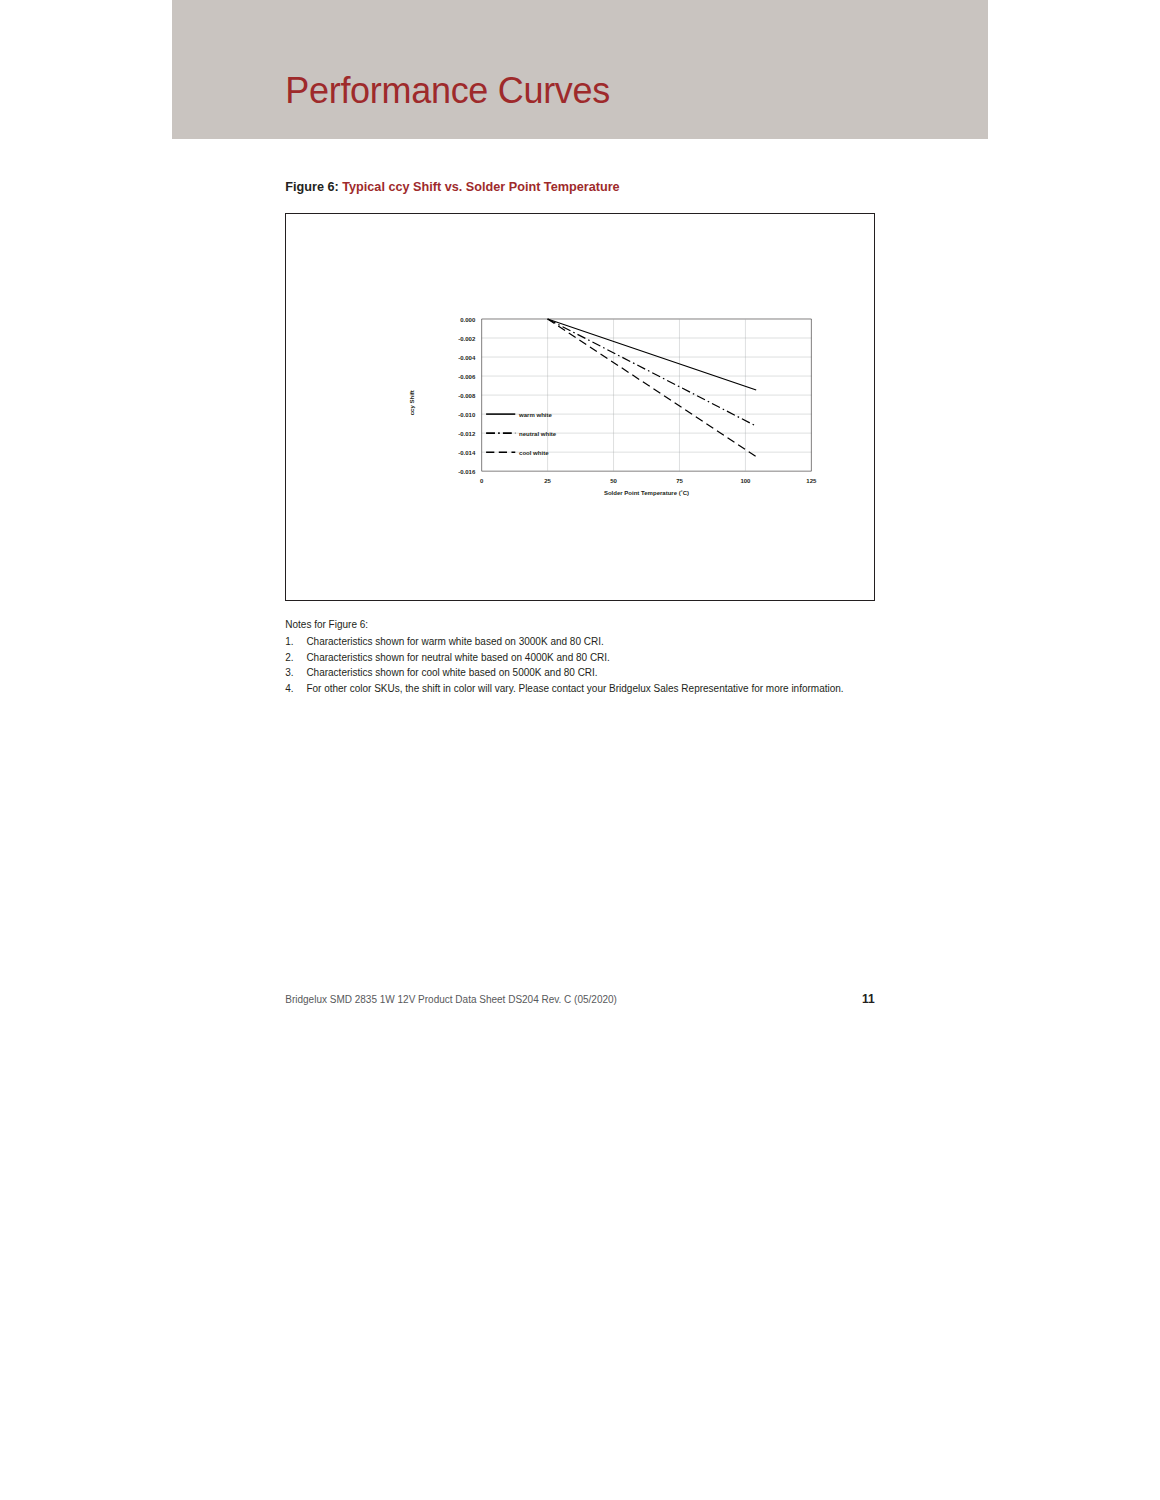Performance Curves
Figure 6: Typical ccy Shift vs. Solder Point Temperature
ccy Shift 0.000 -0.002 -0.004 -0.006 -0.008 -0.010 -0.012 -0.014 -0.016 0 25 50 75 100 125 Solder Point Temperature (˚C) warm white neutral white cool white
Notes for Figure 6:
Characteristics shown for warm white based on 3000K and 80 CRI.
Characteristics shown for neutral white based on 4000K and 80 CRI.
Characteristics shown for cool white based on 5000K and 80 CRI.
For other color SKUs, the shift in color will vary. Please contact your Bridgelux Sales Representative for more information.
Bridgelux SMD 2835 1W 12V Product Data Sheet DS204 Rev. C (05/2020) 11